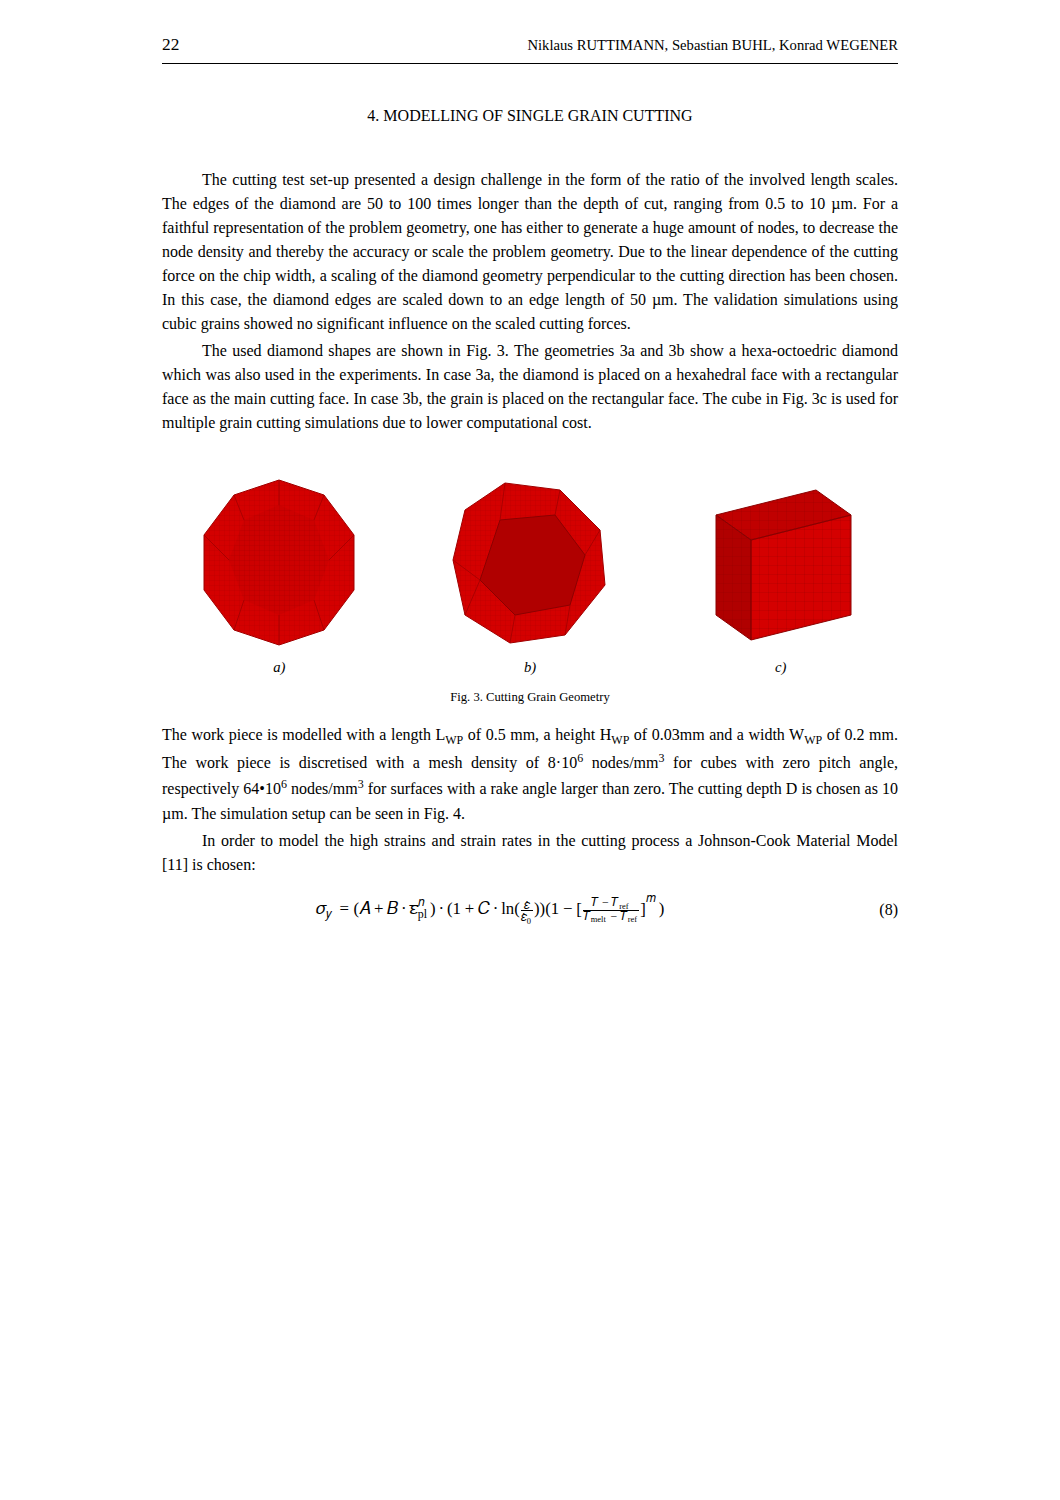22 Niklaus RUTTIMANN, Sebastian BUHL, Konrad WEGENER
4. MODELLING OF SINGLE GRAIN CUTTING
The cutting test set-up presented a design challenge in the form of the ratio of the involved length scales. The edges of the diamond are 50 to 100 times longer than the depth of cut, ranging from 0.5 to 10 µm. For a faithful representation of the problem geometry, one has either to generate a huge amount of nodes, to decrease the node density and thereby the accuracy or scale the problem geometry. Due to the linear dependence of the cutting force on the chip width, a scaling of the diamond geometry perpendicular to the cutting direction has been chosen. In this case, the diamond edges are scaled down to an edge length of 50 µm. The validation simulations using cubic grains showed no significant influence on the scaled cutting forces.
The used diamond shapes are shown in Fig. 3. The geometries 3a and 3b show a hexa-octoedric diamond which was also used in the experiments. In case 3a, the diamond is placed on a hexahedral face with a rectangular face as the main cutting face. In case 3b, the grain is placed on the rectangular face. The cube in Fig. 3c is used for multiple grain cutting simulations due to lower computational cost.
a)
b)
c)
Fig. 3. Cutting Grain Geometry
The work piece is modelled with a length LWP of 0.5 mm, a height HWP of 0.03mm and a width WWP of 0.2 mm. The work piece is discretised with a mesh density of 8·106 nodes/mm3 for cubes with zero pitch angle, respectively 64•106 nodes/mm3 for surfaces with a rake angle larger than zero. The cutting depth D is chosen as 10 µm. The simulation setup can be seen in Fig. 4.
In order to model the high strains and strain rates in the cutting process a Johnson-Cook Material Model [11] is chosen:
σy = ( A + B · ε¯ pl n ) · ( 1 + C · ln ( ε˙ ε˙ 0 ) ) ( 1 − [ T − Tref Tmelt − Tref ] m )
(8)